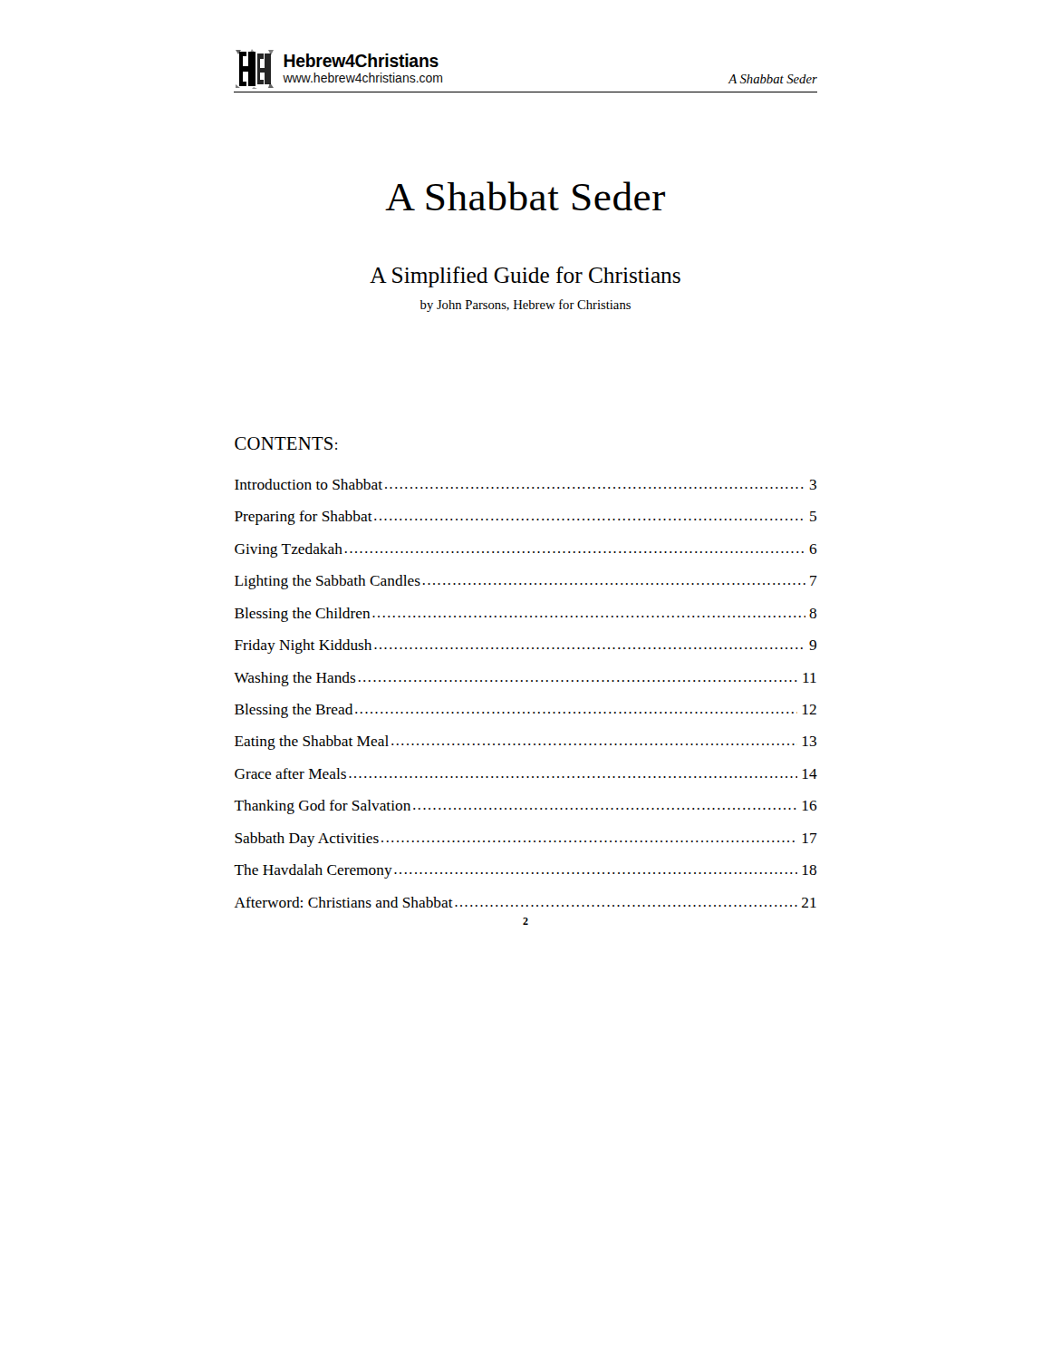Hebrew4Christians
www.hebrew4christians.com
A Shabbat Seder
A Shabbat Seder
A Simplified Guide for Christians
by John Parsons, Hebrew for Christians
CONTENTS:
Introduction to Shabbat.................................................................................................. 3
Preparing for Shabbat..................................................................................................... 5
Giving Tzedakah........................................................................................................... 6
Lighting the Sabbath Candles......................................................................................... 7
Blessing the Children..................................................................................................... 8
Friday Night Kiddush..................................................................................................... 9
Washing the Hands..................................................................................................... 11
Blessing the Bread....................................................................................................... 12
Eating the Shabbat Meal................................................................................................ 13
Grace after Meals......................................................................................................... 14
Thanking God for Salvation............................................................................................ 16
Sabbath Day Activities.................................................................................................. 17
The Havdalah Ceremony................................................................................................ 18
Afterword: Christians and Shabbat................................................................................ 21
2